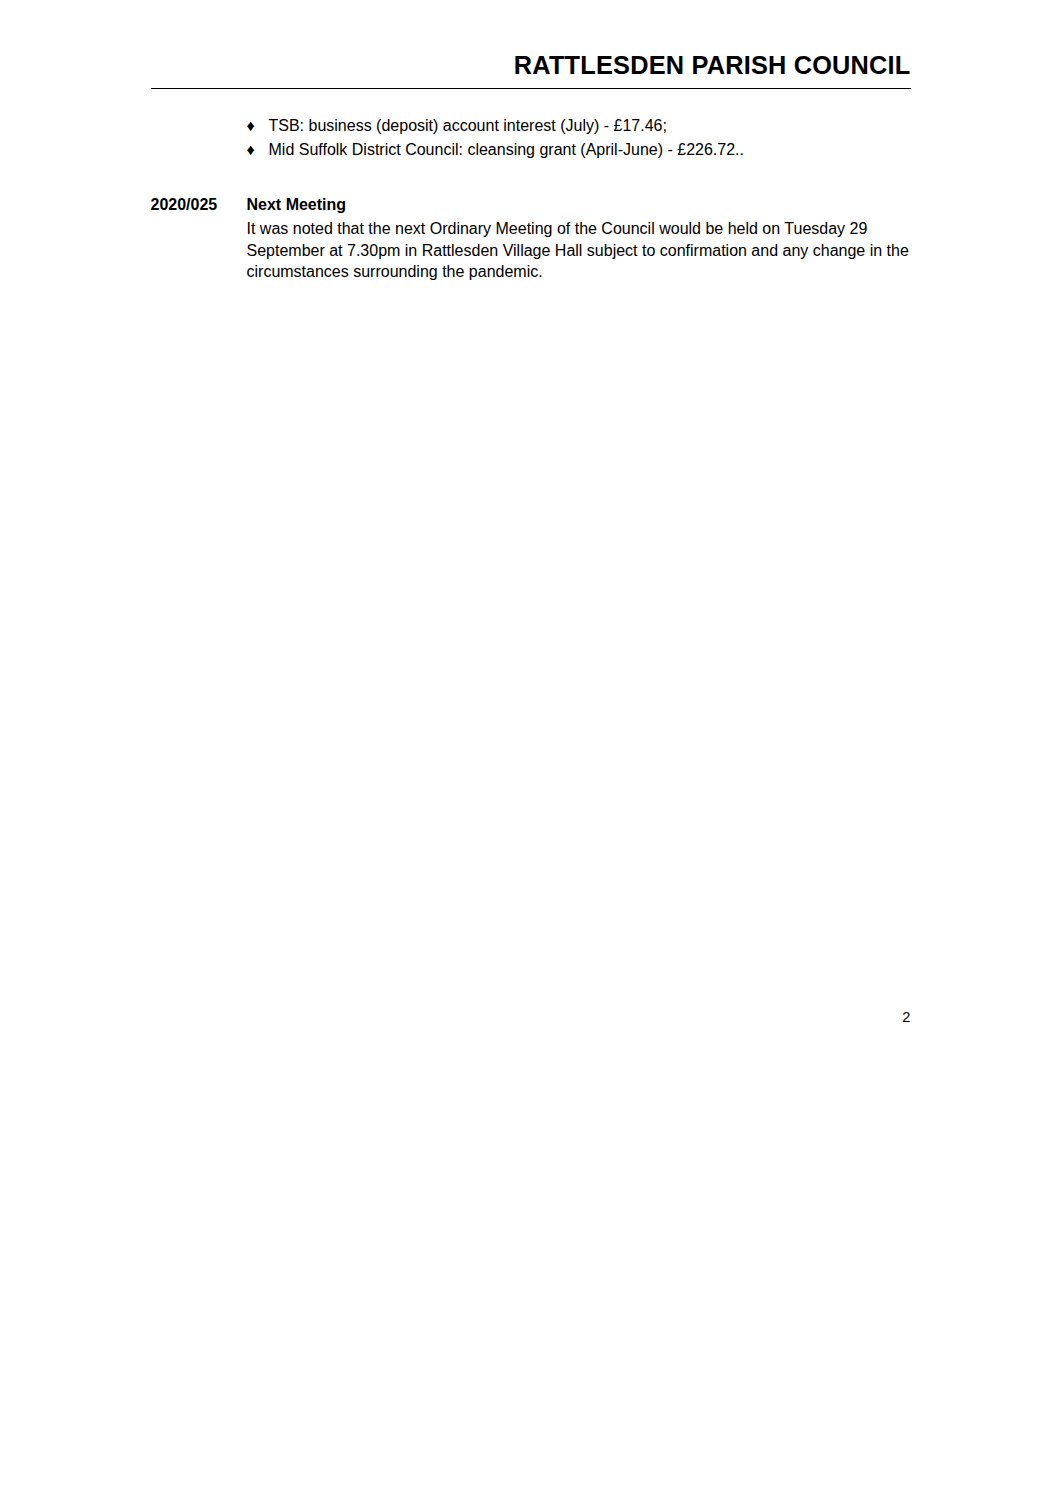RATTLESDEN PARISH COUNCIL
TSB: business (deposit) account interest (July) - £17.46;
Mid Suffolk District Council: cleansing grant (April-June) - £226.72..
2020/025
Next Meeting
It was noted that the next Ordinary Meeting of the Council would be held on Tuesday 29 September at 7.30pm in Rattlesden Village Hall subject to confirmation and any change in the circumstances surrounding the pandemic.
2